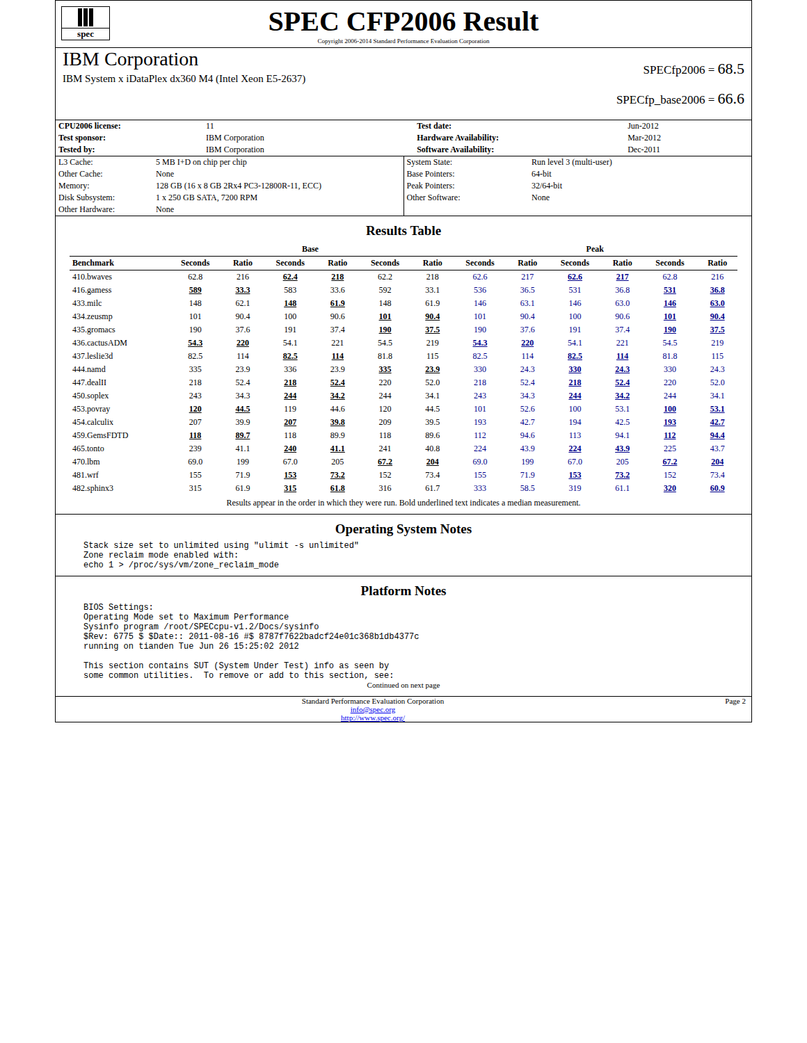spec
SPEC CFP2006 Result
Copyright 2006-2014 Standard Performance Evaluation Corporation
IBM Corporation
IBM System x iDataPlex dx360 M4 (Intel Xeon E5-2637)
SPECfp2006 = 68.5
SPECfp_base2006 = 66.6
| CPU2006 license: | 11 | Test date: | Jun-2012 |
| Test sponsor: | IBM Corporation | Hardware Availability: | Mar-2012 |
| Tested by: | IBM Corporation | Software Availability: | Dec-2011 |
| L3 Cache: | 5 MB I+D on chip per chip | System State: | Run level 3 (multi-user) |
| Other Cache: | None | Base Pointers: | 64-bit |
| Memory: | 128 GB (16 x 8 GB 2Rx4 PC3-12800R-11, ECC) | Peak Pointers: | 32/64-bit |
| Disk Subsystem: | 1 x 250 GB SATA, 7200 RPM | Other Software: | None |
| Other Hardware: | None | | |
Results Table
| | Base | Peak |
| --- | --- | --- |
| Benchmark | Seconds | Ratio | Seconds | Ratio | Seconds | Ratio | Seconds | Ratio | Seconds | Ratio | Seconds | Ratio |
| 410.bwaves | 62.8 | 216 | 62.4 | 218 | 62.2 | 218 | 62.6 | 217 | 62.6 | 217 | 62.8 | 216 |
| 416.gamess | 589 | 33.3 | 583 | 33.6 | 592 | 33.1 | 536 | 36.5 | 531 | 36.8 | 531 | 36.8 |
| 433.milc | 148 | 62.1 | 148 | 61.9 | 148 | 61.9 | 146 | 63.1 | 146 | 63.0 | 146 | 63.0 |
| 434.zeusmp | 101 | 90.4 | 100 | 90.6 | 101 | 90.4 | 101 | 90.4 | 100 | 90.6 | 101 | 90.4 |
| 435.gromacs | 190 | 37.6 | 191 | 37.4 | 190 | 37.5 | 190 | 37.6 | 191 | 37.4 | 190 | 37.5 |
| 436.cactusADM | 54.3 | 220 | 54.1 | 221 | 54.5 | 219 | 54.3 | 220 | 54.1 | 221 | 54.5 | 219 |
| 437.leslie3d | 82.5 | 114 | 82.5 | 114 | 81.8 | 115 | 82.5 | 114 | 82.5 | 114 | 81.8 | 115 |
| 444.namd | 335 | 23.9 | 336 | 23.9 | 335 | 23.9 | 330 | 24.3 | 330 | 24.3 | 330 | 24.3 |
| 447.dealII | 218 | 52.4 | 218 | 52.4 | 220 | 52.0 | 218 | 52.4 | 218 | 52.4 | 220 | 52.0 |
| 450.soplex | 243 | 34.3 | 244 | 34.2 | 244 | 34.1 | 243 | 34.3 | 244 | 34.2 | 244 | 34.1 |
| 453.povray | 120 | 44.5 | 119 | 44.6 | 120 | 44.5 | 101 | 52.6 | 100 | 53.1 | 100 | 53.1 |
| 454.calculix | 207 | 39.9 | 207 | 39.8 | 209 | 39.5 | 193 | 42.7 | 194 | 42.5 | 193 | 42.7 |
| 459.GemsFDTD | 118 | 89.7 | 118 | 89.9 | 118 | 89.6 | 112 | 94.6 | 113 | 94.1 | 112 | 94.4 |
| 465.tonto | 239 | 41.1 | 240 | 41.1 | 241 | 40.8 | 224 | 43.9 | 224 | 43.9 | 225 | 43.7 |
| 470.lbm | 69.0 | 199 | 67.0 | 205 | 67.2 | 204 | 69.0 | 199 | 67.0 | 205 | 67.2 | 204 |
| 481.wrf | 155 | 71.9 | 153 | 73.2 | 152 | 73.4 | 155 | 71.9 | 153 | 73.2 | 152 | 73.4 |
| 482.sphinx3 | 315 | 61.9 | 315 | 61.8 | 316 | 61.7 | 333 | 58.5 | 319 | 61.1 | 320 | 60.9 |
Results appear in the order in which they were run. Bold underlined text indicates a median measurement.
Operating System Notes
Stack size set to unlimited using "ulimit -s unlimited"
Zone reclaim mode enabled with:
echo 1 > /proc/sys/vm/zone_reclaim_mode
Platform Notes
BIOS Settings:
Operating Mode set to Maximum Performance
Sysinfo program /root/SPECcpu-v1.2/Docs/sysinfo
$Rev: 6775 $ $Date:: 2011-08-16 #$ 8787f7622badcf24e01c368b1db4377c
running on tianden Tue Jun 26 15:25:02 2012

This section contains SUT (System Under Test) info as seen by
some common utilities.  To remove or add to this section, see:
Continued on next page
Standard Performance Evaluation Corporation
info@spec.org
http://www.spec.org/
Page 2